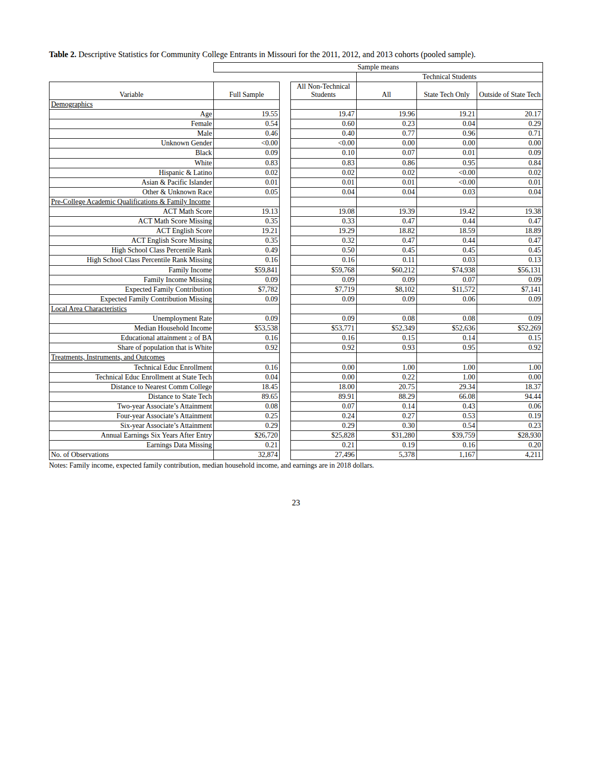Table 2. Descriptive Statistics for Community College Entrants in Missouri for the 2011, 2012, and 2013 cohorts (pooled sample).
| | Sample means |
| --- | --- |
| | | | | Technical Students |
| Variable | Full Sample | | All Non-Technical Students | All | State Tech Only | Outside of State Tech |
| Demographics | | | | | | |
| Age | 19.55 | | 19.47 | 19.96 | 19.21 | 20.17 |
| Female | 0.54 | | 0.60 | 0.23 | 0.04 | 0.29 |
| Male | 0.46 | | 0.40 | 0.77 | 0.96 | 0.71 |
| Unknown Gender | <0.00 | | <0.00 | 0.00 | 0.00 | 0.00 |
| Black | 0.09 | | 0.10 | 0.07 | 0.01 | 0.09 |
| White | 0.83 | | 0.83 | 0.86 | 0.95 | 0.84 |
| Hispanic & Latino | 0.02 | | 0.02 | 0.02 | <0.00 | 0.02 |
| Asian & Pacific Islander | 0.01 | | 0.01 | 0.01 | <0.00 | 0.01 |
| Other & Unknown Race | 0.05 | | 0.04 | 0.04 | 0.03 | 0.04 |
| Pre-College Academic Qualifications & Family Income | | | | | | |
| ACT Math Score | 19.13 | | 19.08 | 19.39 | 19.42 | 19.38 |
| ACT Math Score Missing | 0.35 | | 0.33 | 0.47 | 0.44 | 0.47 |
| ACT English Score | 19.21 | | 19.29 | 18.82 | 18.59 | 18.89 |
| ACT English Score Missing | 0.35 | | 0.32 | 0.47 | 0.44 | 0.47 |
| High School Class Percentile Rank | 0.49 | | 0.50 | 0.45 | 0.45 | 0.45 |
| High School Class Percentile Rank Missing | 0.16 | | 0.16 | 0.11 | 0.03 | 0.13 |
| Family Income | $59,841 | | $59,768 | $60,212 | $74,938 | $56,131 |
| Family Income Missing | 0.09 | | 0.09 | 0.09 | 0.07 | 0.09 |
| Expected Family Contribution | $7,782 | | $7,719 | $8,102 | $11,572 | $7,141 |
| Expected Family Contribution Missing | 0.09 | | 0.09 | 0.09 | 0.06 | 0.09 |
| Local Area Characteristics | | | | | | |
| Unemployment Rate | 0.09 | | 0.09 | 0.08 | 0.08 | 0.09 |
| Median Household Income | $53,538 | | $53,771 | $52,349 | $52,636 | $52,269 |
| Educational attainment ≥ of BA | 0.16 | | 0.16 | 0.15 | 0.14 | 0.15 |
| Share of population that is White | 0.92 | | 0.92 | 0.93 | 0.95 | 0.92 |
| Treatments, Instruments, and Outcomes | | | | | | |
| Technical Educ Enrollment | 0.16 | | 0.00 | 1.00 | 1.00 | 1.00 |
| Technical Educ Enrollment at State Tech | 0.04 | | 0.00 | 0.22 | 1.00 | 0.00 |
| Distance to Nearest Comm College | 18.45 | | 18.00 | 20.75 | 29.34 | 18.37 |
| Distance to State Tech | 89.65 | | 89.91 | 88.29 | 66.08 | 94.44 |
| Two-year Associate’s Attainment | 0.08 | | 0.07 | 0.14 | 0.43 | 0.06 |
| Four-year Associate’s Attainment | 0.25 | | 0.24 | 0.27 | 0.53 | 0.19 |
| Six-year Associate’s Attainment | 0.29 | | 0.29 | 0.30 | 0.54 | 0.23 |
| Annual Earnings Six Years After Entry | $26,720 | | $25,828 | $31,280 | $39,759 | $28,930 |
| Earnings Data Missing | 0.21 | | 0.21 | 0.19 | 0.16 | 0.20 |
| No. of Observations | 32,874 | | 27,496 | 5,378 | 1,167 | 4,211 |
Notes: Family income, expected family contribution, median household income, and earnings are in 2018 dollars.
23